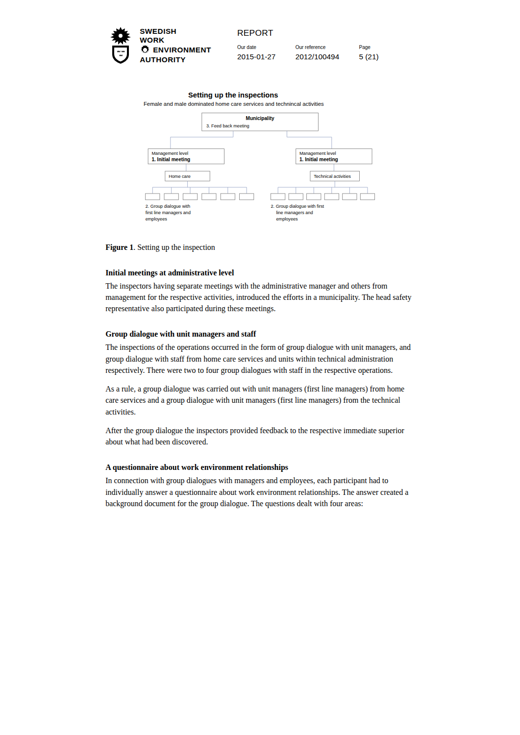SWEDISH
WORK
ENVIRONMENT
AUTHORITY
REPORT
| Our date | Our reference | Page |
| 2015-01-27 | 2012/100494 | 5 (21) |
Setting up the inspections
Female and male dominated home care services and technincal activities
Municipality 3. Feed back meeting Management level 1. Initial meeting Management level 1. Initial meeting Home care Technical activities 2. Group dialogue with first line managers and employees 2. Group dialogue with first line managers and employees
Figure 1. Setting up the inspection
Initial meetings at administrative level
The inspectors having separate meetings with the administrative manager and others from management for the respective activities, introduced the efforts in a municipality. The head safety representative also participated during these meetings.
Group dialogue with unit managers and staff
The inspections of the operations occurred in the form of group dialogue with unit managers, and group dialogue with staff from home care services and units within technical administration respectively. There were two to four group dialogues with staff in the respective operations.
As a rule, a group dialogue was carried out with unit managers (first line managers) from home care services and a group dialogue with unit managers (first line managers) from the technical activities.
After the group dialogue the inspectors provided feedback to the respective immediate superior about what had been discovered.
A questionnaire about work environment relationships
In connection with group dialogues with managers and employees, each participant had to individually answer a questionnaire about work environment relationships. The answer created a background document for the group dialogue. The questions dealt with four areas: